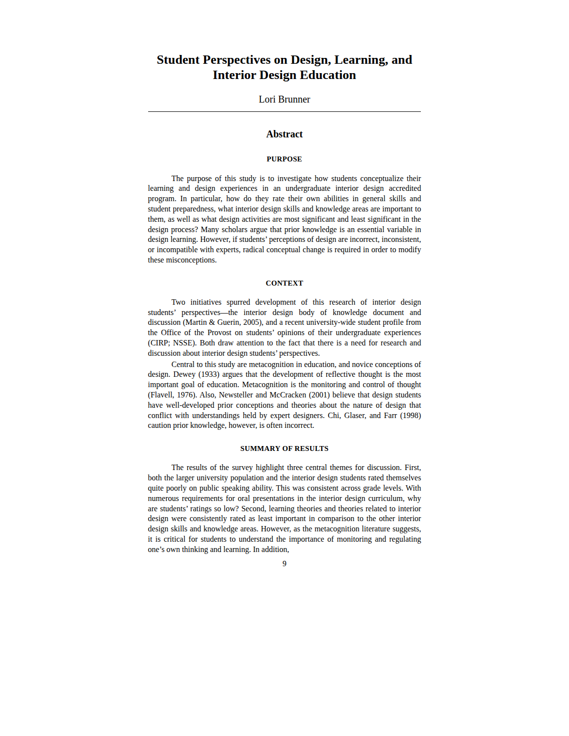Student Perspectives on Design, Learning, and
Interior Design Education
Lori Brunner
Abstract
PURPOSE
The purpose of this study is to investigate how students conceptualize their learning and design experiences in an undergraduate interior design accredited program. In particular, how do they rate their own abilities in general skills and student preparedness, what interior design skills and knowledge areas are important to them, as well as what design activities are most significant and least significant in the design process? Many scholars argue that prior knowledge is an essential variable in design learning. However, if students’ perceptions of design are incorrect, inconsistent, or incompatible with experts, radical conceptual change is required in order to modify these misconceptions.
CONTEXT
Two initiatives spurred development of this research of interior design students’ perspectives—the interior design body of knowledge document and discussion (Martin & Guerin, 2005), and a recent university-wide student profile from the Office of the Provost on students’ opinions of their undergraduate experiences (CIRP; NSSE). Both draw attention to the fact that there is a need for research and discussion about interior design students’ perspectives.
Central to this study are metacognition in education, and novice conceptions of design. Dewey (1933) argues that the development of reflective thought is the most important goal of education. Metacognition is the monitoring and control of thought (Flavell, 1976). Also, Newsteller and McCracken (2001) believe that design students have well-developed prior conceptions and theories about the nature of design that conflict with understandings held by expert designers. Chi, Glaser, and Farr (1998) caution prior knowledge, however, is often incorrect.
SUMMARY OF RESULTS
The results of the survey highlight three central themes for discussion. First, both the larger university population and the interior design students rated themselves quite poorly on public speaking ability. This was consistent across grade levels. With numerous requirements for oral presentations in the interior design curriculum, why are students’ ratings so low? Second, learning theories and theories related to interior design were consistently rated as least important in comparison to the other interior design skills and knowledge areas. However, as the metacognition literature suggests, it is critical for students to understand the importance of monitoring and regulating one’s own thinking and learning. In addition,
9